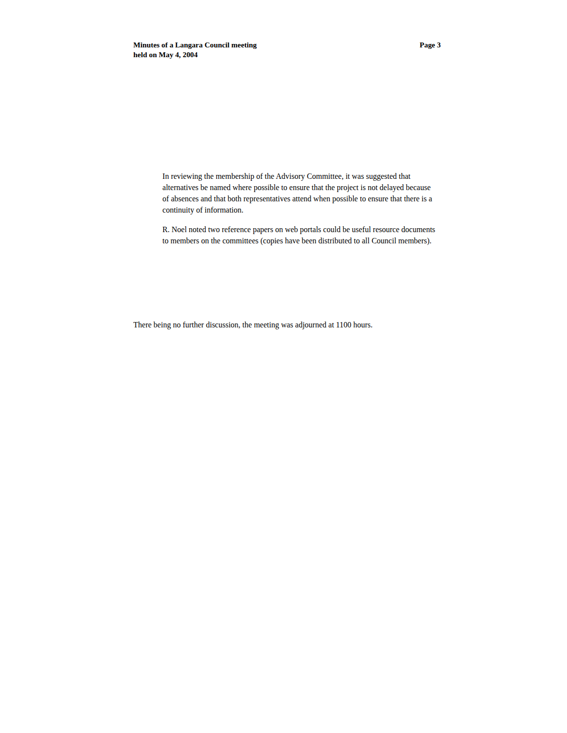Minutes of a Langara Council meeting
held on May 4, 2004
Page 3
In reviewing the membership of the Advisory Committee, it was suggested that alternatives be named where possible to ensure that the project is not delayed because of absences and that both representatives attend when possible to ensure that there is a continuity of information.
R. Noel noted two reference papers on web portals could be useful resource documents to members on the committees (copies have been distributed to all Council members).
There being no further discussion, the meeting was adjourned at 1100 hours.